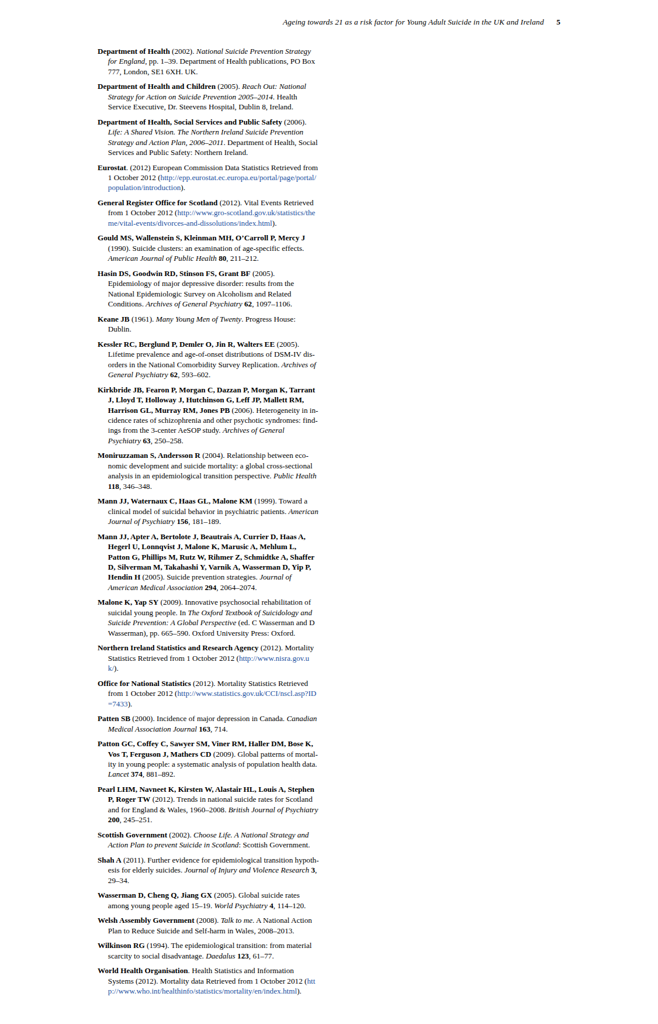Ageing towards 21 as a risk factor for Young Adult Suicide in the UK and Ireland 5
Department of Health (2002). National Suicide Prevention Strategy for England, pp. 1–39. Department of Health publications, PO Box 777, London, SE1 6XH. UK.
Department of Health and Children (2005). Reach Out: National Strategy for Action on Suicide Prevention 2005–2014. Health Service Executive, Dr. Steevens Hospital, Dublin 8, Ireland.
Department of Health, Social Services and Public Safety (2006). Life: A Shared Vision. The Northern Ireland Suicide Prevention Strategy and Action Plan, 2006–2011. Department of Health, Social Services and Public Safety: Northern Ireland.
Eurostat. (2012) European Commission Data Statistics Retrieved from 1 October 2012 (http://epp.eurostat.ec.europa.eu/portal/page/portal/population/introduction).
General Register Office for Scotland (2012). Vital Events Retrieved from 1 October 2012 (http://www.gro-scotland.gov.uk/statistics/theme/vital-events/divorces-and-dissolutions/index.html).
Gould MS, Wallenstein S, Kleinman MH, O’Carroll P, Mercy J (1990). Suicide clusters: an examination of age-specific effects. American Journal of Public Health 80, 211–212.
Hasin DS, Goodwin RD, Stinson FS, Grant BF (2005). Epidemiology of major depressive disorder: results from the National Epidemiologic Survey on Alcoholism and Related Conditions. Archives of General Psychiatry 62, 1097–1106.
Keane JB (1961). Many Young Men of Twenty. Progress House: Dublin.
Kessler RC, Berglund P, Demler O, Jin R, Walters EE (2005). Lifetime prevalence and age-of-onset distributions of DSM-IV disorders in the National Comorbidity Survey Replication. Archives of General Psychiatry 62, 593–602.
Kirkbride JB, Fearon P, Morgan C, Dazzan P, Morgan K, Tarrant J, Lloyd T, Holloway J, Hutchinson G, Leff JP, Mallett RM, Harrison GL, Murray RM, Jones PB (2006). Heterogeneity in incidence rates of schizophrenia and other psychotic syndromes: findings from the 3-center AeSOP study. Archives of General Psychiatry 63, 250–258.
Moniruzzaman S, Andersson R (2004). Relationship between economic development and suicide mortality: a global cross-sectional analysis in an epidemiological transition perspective. Public Health 118, 346–348.
Mann JJ, Waternaux C, Haas GL, Malone KM (1999). Toward a clinical model of suicidal behavior in psychiatric patients. American Journal of Psychiatry 156, 181–189.
Mann JJ, Apter A, Bertolote J, Beautrais A, Currier D, Haas A, Hegerl U, Lonnqvist J, Malone K, Marusic A, Mehlum L, Patton G, Phillips M, Rutz W, Rihmer Z, Schmidtke A, Shaffer D, Silverman M, Takahashi Y, Varnik A, Wasserman D, Yip P, Hendin H (2005). Suicide prevention strategies. Journal of American Medical Association 294, 2064–2074.
Malone K, Yap SY (2009). Innovative psychosocial rehabilitation of suicidal young people. In The Oxford Textbook of Suicidology and Suicide Prevention: A Global Perspective (ed. C Wasserman and D Wasserman), pp. 665–590. Oxford University Press: Oxford.
Northern Ireland Statistics and Research Agency (2012). Mortality Statistics Retrieved from 1 October 2012 (http://www.nisra.gov.uk/).
Office for National Statistics (2012). Mortality Statistics Retrieved from 1 October 2012 (http://www.statistics.gov.uk/CCI/nscl.asp?ID=7433).
Patten SB (2000). Incidence of major depression in Canada. Canadian Medical Association Journal 163, 714.
Patton GC, Coffey C, Sawyer SM, Viner RM, Haller DM, Bose K, Vos T, Ferguson J, Mathers CD (2009). Global patterns of mortality in young people: a systematic analysis of population health data. Lancet 374, 881–892.
Pearl LHM, Navneet K, Kirsten W, Alastair HL, Louis A, Stephen P, Roger TW (2012). Trends in national suicide rates for Scotland and for England & Wales, 1960–2008. British Journal of Psychiatry 200, 245–251.
Scottish Government (2002). Choose Life. A National Strategy and Action Plan to prevent Suicide in Scotland: Scottish Government.
Shah A (2011). Further evidence for epidemiological transition hypothesis for elderly suicides. Journal of Injury and Violence Research 3, 29–34.
Wasserman D, Cheng Q, Jiang GX (2005). Global suicide rates among young people aged 15–19. World Psychiatry 4, 114–120.
Welsh Assembly Government (2008). Talk to me. A National Action Plan to Reduce Suicide and Self-harm in Wales, 2008–2013.
Wilkinson RG (1994). The epidemiological transition: from material scarcity to social disadvantage. Daedalus 123, 61–77.
World Health Organisation. Health Statistics and Information Systems (2012). Mortality data Retrieved from 1 October 2012 (http://www.who.int/healthinfo/statistics/mortality/en/index.html).